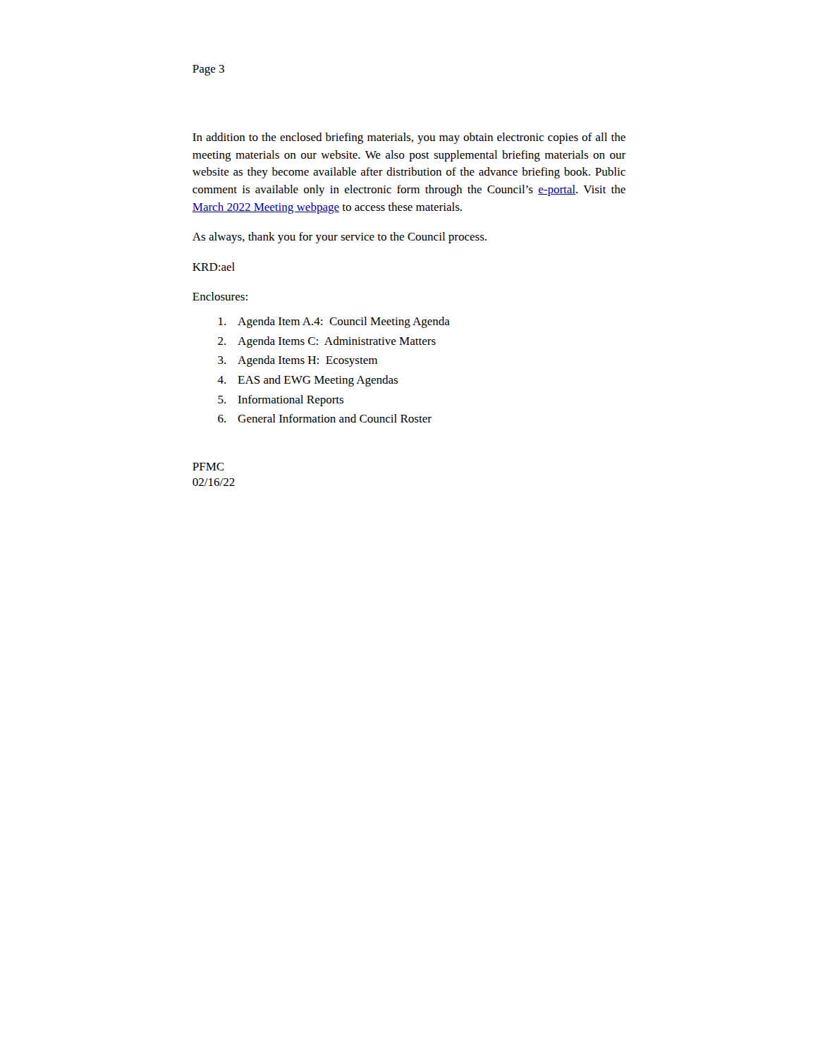Page 3
In addition to the enclosed briefing materials, you may obtain electronic copies of all the meeting materials on our website. We also post supplemental briefing materials on our website as they become available after distribution of the advance briefing book. Public comment is available only in electronic form through the Council’s e-portal. Visit the March 2022 Meeting webpage to access these materials.
As always, thank you for your service to the Council process.
KRD:ael
Enclosures:
Agenda Item A.4: Council Meeting Agenda
Agenda Items C: Administrative Matters
Agenda Items H: Ecosystem
EAS and EWG Meeting Agendas
Informational Reports
General Information and Council Roster
PFMC
02/16/22